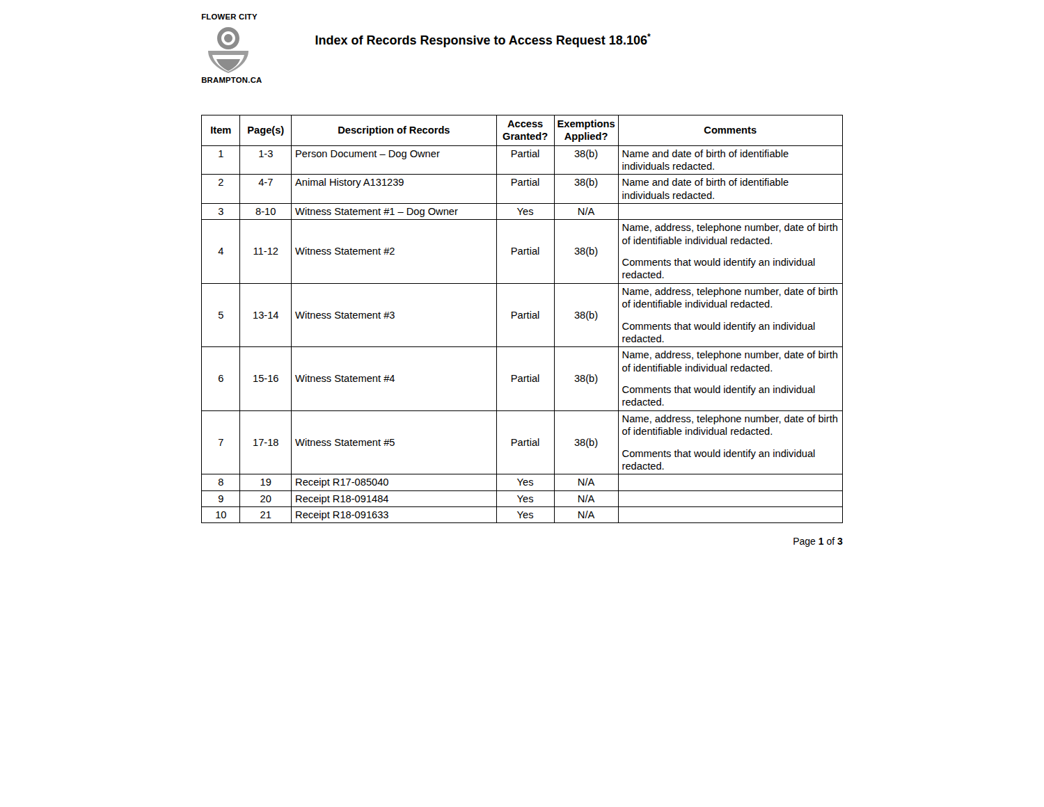FLOWER CITY
BRAMPTON.CA
Index of Records Responsive to Access Request 18.106*
| Item | Page(s) | Description of Records | Access Granted? | Exemptions Applied? | Comments |
| --- | --- | --- | --- | --- | --- |
| 1 | 1-3 | Person Document – Dog Owner | Partial | 38(b) | Name and date of birth of identifiable individuals redacted. |
| 2 | 4-7 | Animal History A131239 | Partial | 38(b) | Name and date of birth of identifiable individuals redacted. |
| 3 | 8-10 | Witness Statement #1 – Dog Owner | Yes | N/A | |
| 4 | 11-12 | Witness Statement #2 | Partial | 38(b) | Name, address, telephone number, date of birth of identifiable individual redacted. Comments that would identify an individual redacted. |
| 5 | 13-14 | Witness Statement #3 | Partial | 38(b) | Name, address, telephone number, date of birth of identifiable individual redacted. Comments that would identify an individual redacted. |
| 6 | 15-16 | Witness Statement #4 | Partial | 38(b) | Name, address, telephone number, date of birth of identifiable individual redacted. Comments that would identify an individual redacted. |
| 7 | 17-18 | Witness Statement #5 | Partial | 38(b) | Name, address, telephone number, date of birth of identifiable individual redacted. Comments that would identify an individual redacted. |
| 8 | 19 | Receipt R17-085040 | Yes | N/A | |
| 9 | 20 | Receipt R18-091484 | Yes | N/A | |
| 10 | 21 | Receipt R18-091633 | Yes | N/A | |
Page 1 of 3